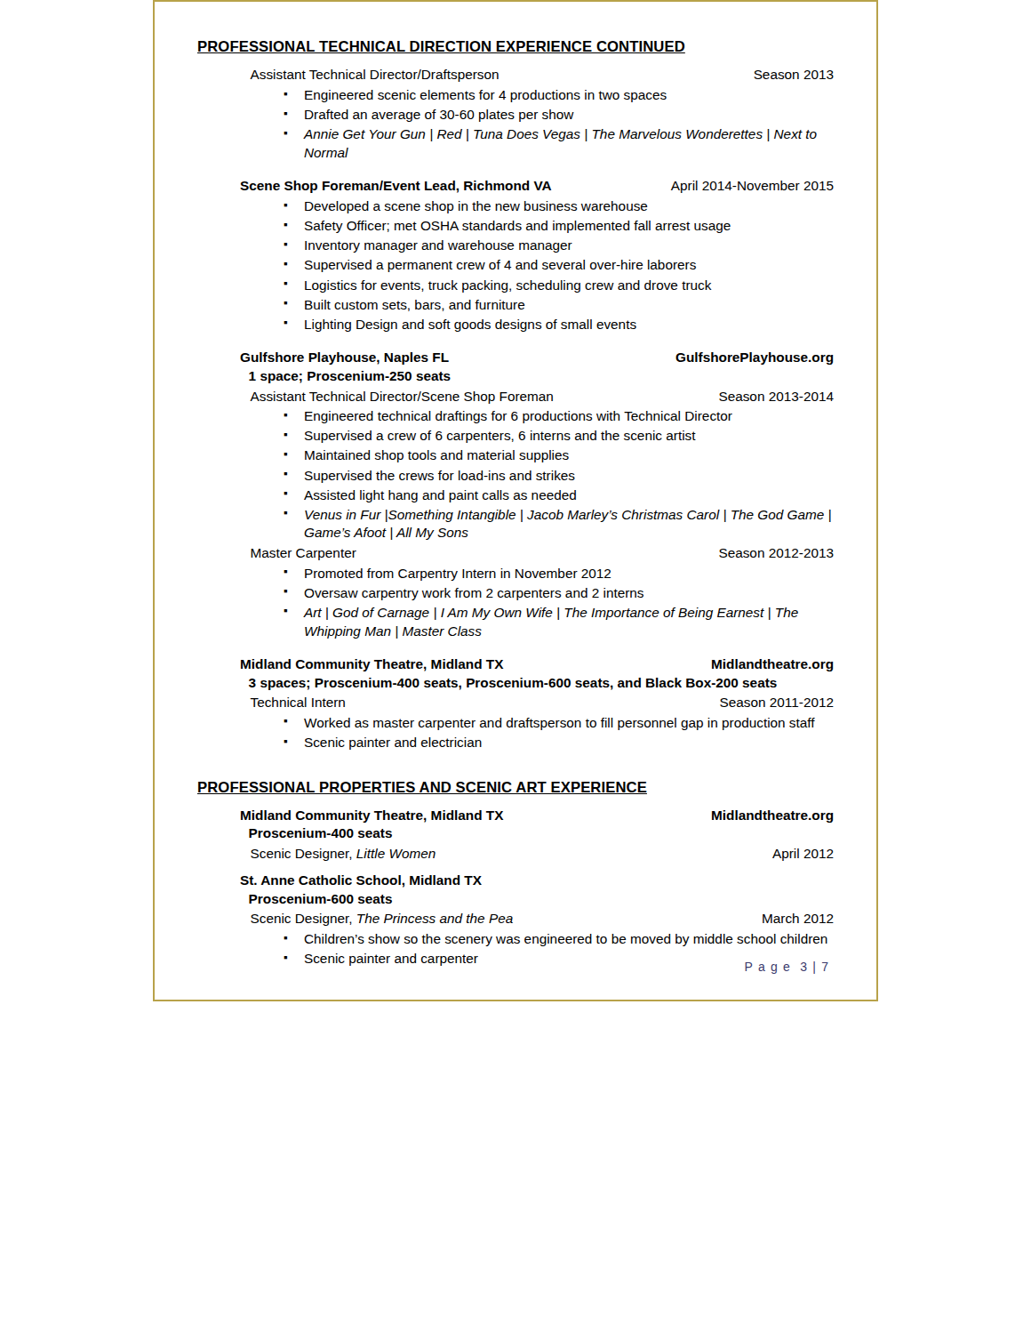PROFESSIONAL TECHNICAL DIRECTION EXPERIENCE CONTINUED
Assistant Technical Director/Draftsperson Season 2013
Engineered scenic elements for 4 productions in two spaces
Drafted an average of 30-60 plates per show
Annie Get Your Gun | Red | Tuna Does Vegas | The Marvelous Wonderettes | Next to Normal
Scene Shop Foreman/Event Lead, Richmond VA April 2014-November 2015
Developed a scene shop in the new business warehouse
Safety Officer; met OSHA standards and implemented fall arrest usage
Inventory manager and warehouse manager
Supervised a permanent crew of 4 and several over-hire laborers
Logistics for events, truck packing, scheduling crew and drove truck
Built custom sets, bars, and furniture
Lighting Design and soft goods designs of small events
Gulfshore Playhouse, Naples FL GulfshorePlayhouse.org
1 space; Proscenium-250 seats
Assistant Technical Director/Scene Shop Foreman Season 2013-2014
Engineered technical draftings for 6 productions with Technical Director
Supervised a crew of 6 carpenters, 6 interns and the scenic artist
Maintained shop tools and material supplies
Supervised the crews for load-ins and strikes
Assisted light hang and paint calls as needed
Venus in Fur |Something Intangible | Jacob Marley’s Christmas Carol | The God Game | Game’s Afoot | All My Sons
Master Carpenter Season 2012-2013
Promoted from Carpentry Intern in November 2012
Oversaw carpentry work from 2 carpenters and 2 interns
Art | God of Carnage | I Am My Own Wife | The Importance of Being Earnest | The Whipping Man | Master Class
Midland Community Theatre, Midland TX Midlandtheatre.org
3 spaces; Proscenium-400 seats, Proscenium-600 seats, and Black Box-200 seats
Technical Intern Season 2011-2012
Worked as master carpenter and draftsperson to fill personnel gap in production staff
Scenic painter and electrician
PROFESSIONAL PROPERTIES AND SCENIC ART EXPERIENCE
Midland Community Theatre, Midland TX Midlandtheatre.org
Proscenium-400 seats
Scenic Designer, Little Women April 2012
St. Anne Catholic School, Midland TX
Proscenium-600 seats
Scenic Designer, The Princess and the Pea March 2012
Children’s show so the scenery was engineered to be moved by middle school children
Scenic painter and carpenter
P a g e 3 | 7